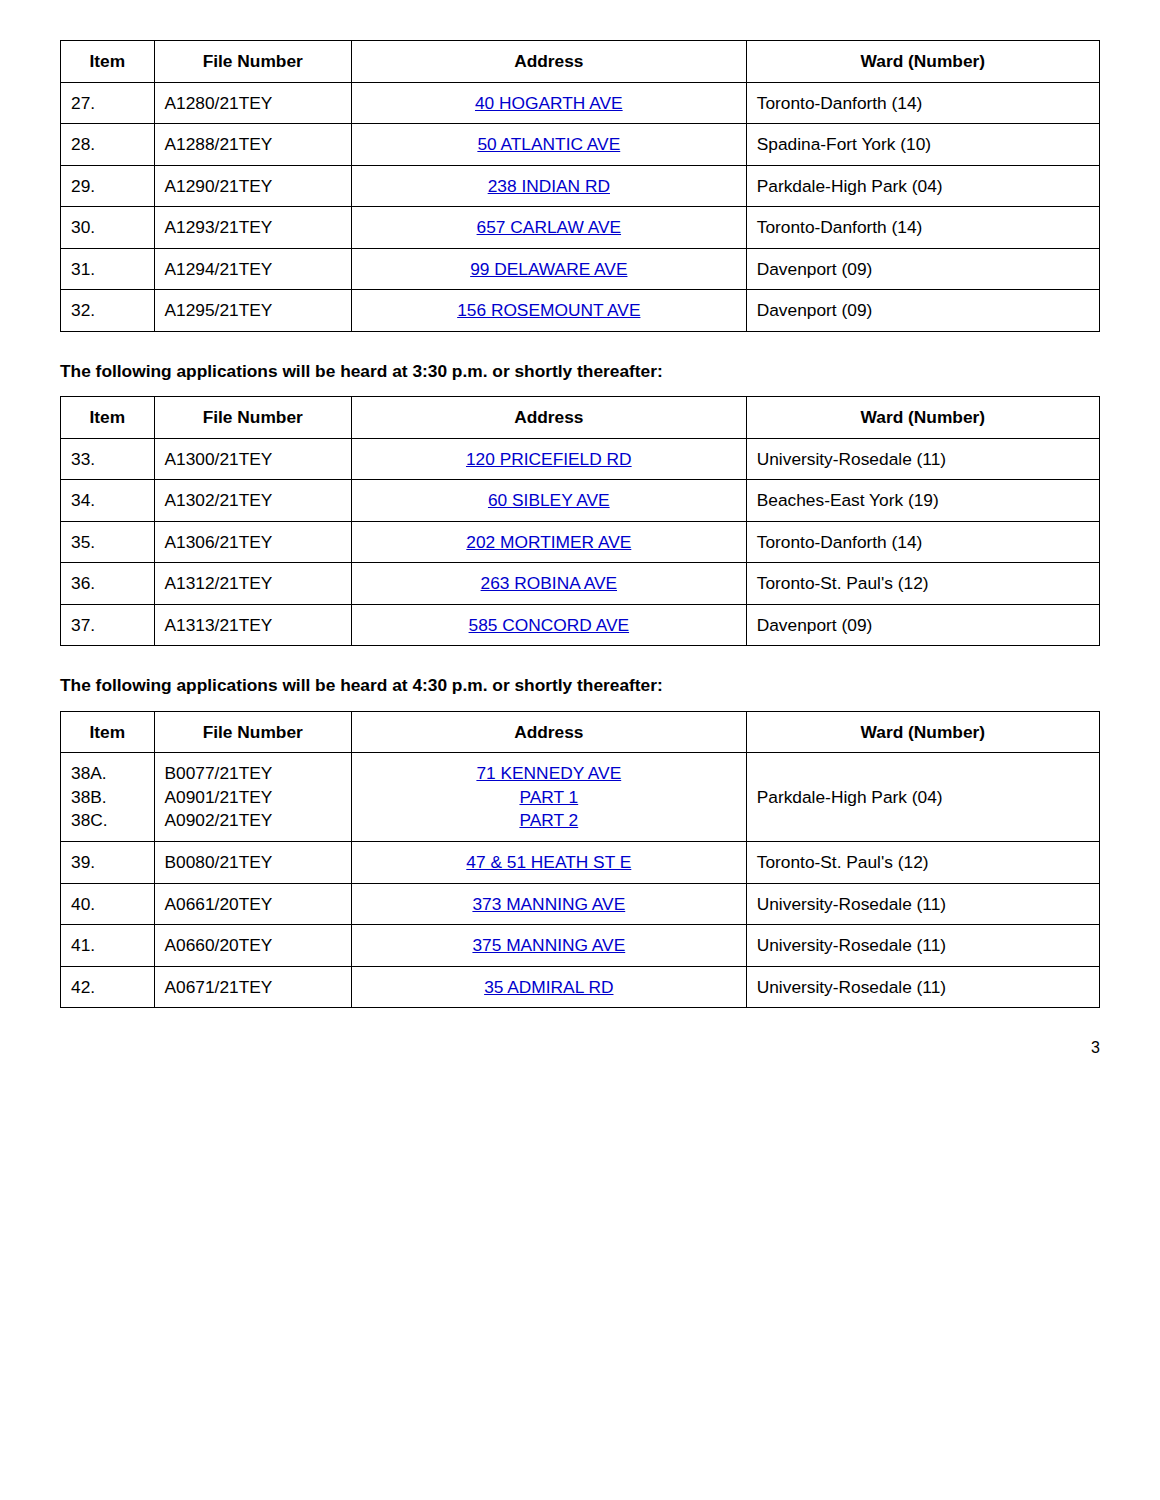| Item | File Number | Address | Ward (Number) |
| --- | --- | --- | --- |
| 27. | A1280/21TEY | 40 HOGARTH AVE | Toronto-Danforth (14) |
| 28. | A1288/21TEY | 50 ATLANTIC AVE | Spadina-Fort York (10) |
| 29. | A1290/21TEY | 238 INDIAN RD | Parkdale-High Park (04) |
| 30. | A1293/21TEY | 657 CARLAW AVE | Toronto-Danforth (14) |
| 31. | A1294/21TEY | 99 DELAWARE AVE | Davenport (09) |
| 32. | A1295/21TEY | 156 ROSEMOUNT AVE | Davenport (09) |
The following applications will be heard at 3:30 p.m. or shortly thereafter:
| Item | File Number | Address | Ward (Number) |
| --- | --- | --- | --- |
| 33. | A1300/21TEY | 120 PRICEFIELD RD | University-Rosedale (11) |
| 34. | A1302/21TEY | 60 SIBLEY AVE | Beaches-East York (19) |
| 35. | A1306/21TEY | 202 MORTIMER AVE | Toronto-Danforth (14) |
| 36. | A1312/21TEY | 263 ROBINA AVE | Toronto-St. Paul's (12) |
| 37. | A1313/21TEY | 585 CONCORD AVE | Davenport (09) |
The following applications will be heard at 4:30 p.m. or shortly thereafter:
| Item | File Number | Address | Ward (Number) |
| --- | --- | --- | --- |
| 38A. 38B. 38C. | B0077/21TEY A0901/21TEY A0902/21TEY | 71 KENNEDY AVE PART 1 PART 2 | Parkdale-High Park (04) |
| 39. | B0080/21TEY | 47 & 51 HEATH ST E | Toronto-St. Paul's (12) |
| 40. | A0661/20TEY | 373 MANNING AVE | University-Rosedale (11) |
| 41. | A0660/20TEY | 375 MANNING AVE | University-Rosedale (11) |
| 42. | A0671/21TEY | 35 ADMIRAL RD | University-Rosedale (11) |
3